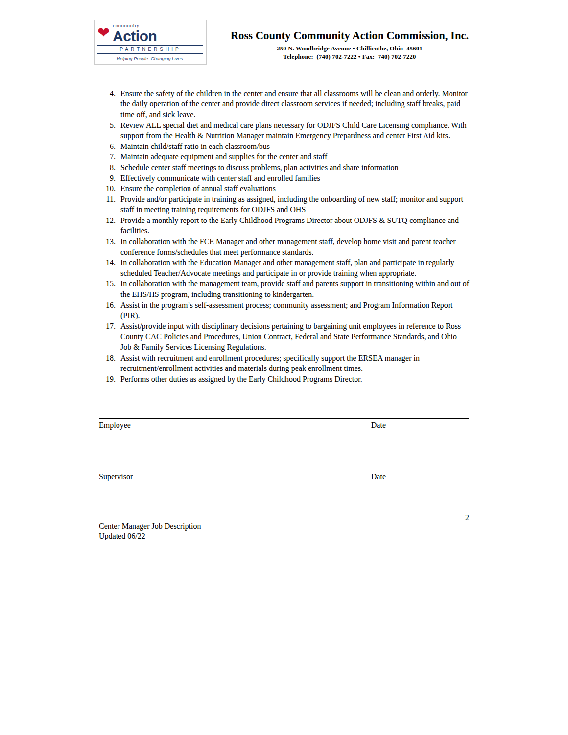❤ community Action
PARTNERSHIP
Helping People. Changing Lives.
Ross County Community Action Commission, Inc.
250 N. Woodbridge Avenue • Chillicothe, Ohio 45601
Telephone: (740) 702-7222 • Fax: 740) 702-7220
Ensure the safety of the children in the center and ensure that all classrooms will be clean and orderly. Monitor the daily operation of the center and provide direct classroom services if needed; including staff breaks, paid time off, and sick leave.
Review ALL special diet and medical care plans necessary for ODJFS Child Care Licensing compliance. With support from the Health & Nutrition Manager maintain Emergency Prepardness and center First Aid kits.
Maintain child/staff ratio in each classroom/bus
Maintain adequate equipment and supplies for the center and staff
Schedule center staff meetings to discuss problems, plan activities and share information
Effectively communicate with center staff and enrolled families
Ensure the completion of annual staff evaluations
Provide and/or participate in training as assigned, including the onboarding of new staff; monitor and support staff in meeting training requirements for ODJFS and OHS
Provide a monthly report to the Early Childhood Programs Director about ODJFS & SUTQ compliance and facilities.
In collaboration with the FCE Manager and other management staff, develop home visit and parent teacher conference forms/schedules that meet performance standards.
In collaboration with the Education Manager and other management staff, plan and participate in regularly scheduled Teacher/Advocate meetings and participate in or provide training when appropriate.
In collaboration with the management team, provide staff and parents support in transitioning within and out of the EHS/HS program, including transitioning to kindergarten.
Assist in the program’s self-assessment process; community assessment; and Program Information Report (PIR).
Assist/provide input with disciplinary decisions pertaining to bargaining unit employees in reference to Ross County CAC Policies and Procedures, Union Contract, Federal and State Performance Standards, and Ohio Job & Family Services Licensing Regulations.
Assist with recruitment and enrollment procedures; specifically support the ERSEA manager in recruitment/enrollment activities and materials during peak enrollment times.
Performs other duties as assigned by the Early Childhood Programs Director.
Employee Date
Supervisor Date
2
Center Manager Job Description
Updated 06/22